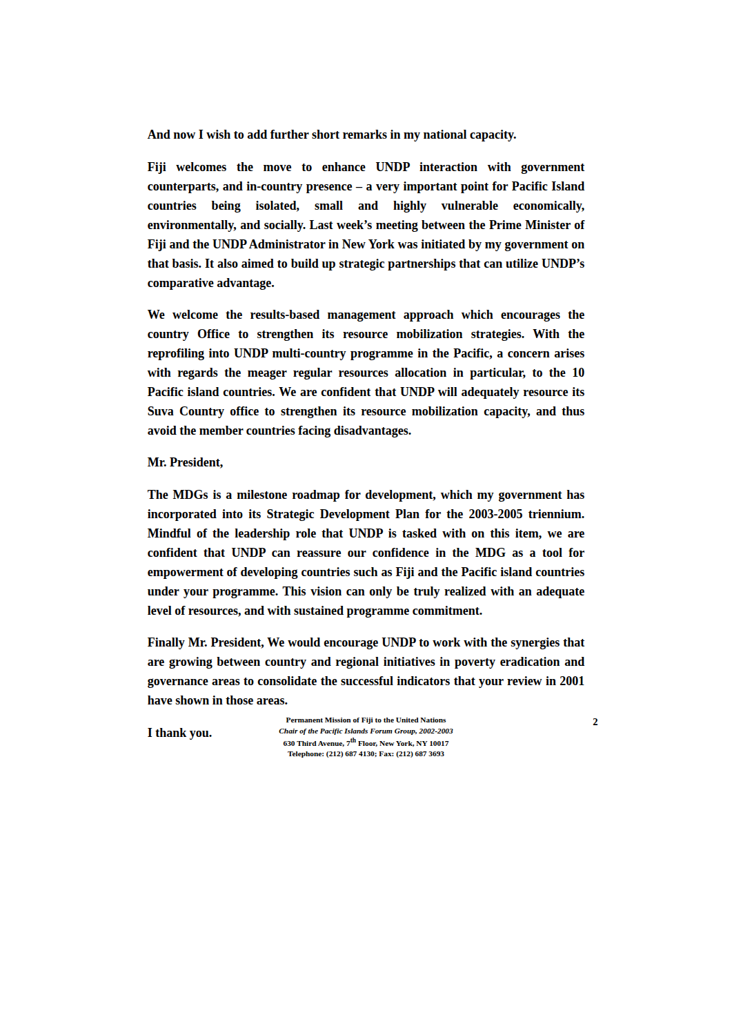And now I wish to add further short remarks in my national capacity.
Fiji welcomes the move to enhance UNDP interaction with government counterparts, and in-country presence – a very important point for Pacific Island countries being isolated, small and highly vulnerable economically, environmentally, and socially. Last week’s meeting between the Prime Minister of Fiji and the UNDP Administrator in New York was initiated by my government on that basis. It also aimed to build up strategic partnerships that can utilize UNDP’s comparative advantage.
We welcome the results-based management approach which encourages the country Office to strengthen its resource mobilization strategies. With the reprofiling into UNDP multi-country programme in the Pacific, a concern arises with regards the meager regular resources allocation in particular, to the 10 Pacific island countries. We are confident that UNDP will adequately resource its Suva Country office to strengthen its resource mobilization capacity, and thus avoid the member countries facing disadvantages.
Mr. President,
The MDGs is a milestone roadmap for development, which my government has incorporated into its Strategic Development Plan for the 2003-2005 triennium. Mindful of the leadership role that UNDP is tasked with on this item, we are confident that UNDP can reassure our confidence in the MDG as a tool for empowerment of developing countries such as Fiji and the Pacific island countries under your programme. This vision can only be truly realized with an adequate level of resources, and with sustained programme commitment.
Finally Mr. President, We would encourage UNDP to work with the synergies that are growing between country and regional initiatives in poverty eradication and governance areas to consolidate the successful indicators that your review in 2001 have shown in those areas.
I thank you.
2
Permanent Mission of Fiji to the United Nations
Chair of the Pacific Islands Forum Group, 2002-2003
630 Third Avenue, 7th Floor, New York, NY 10017
Telephone: (212) 687 4130; Fax: (212) 687 3693